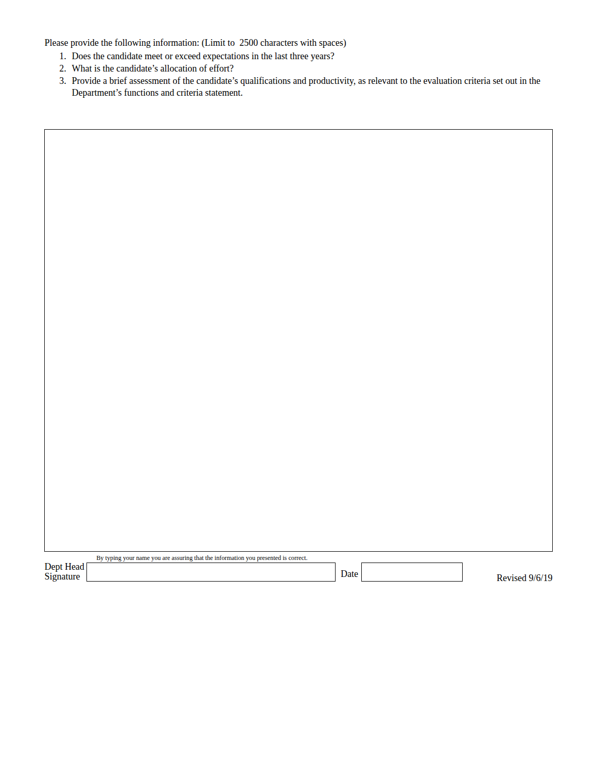Please provide the following information: (Limit to 2500 characters with spaces)
Does the candidate meet or exceed expectations in the last three years?
What is the candidate’s allocation of effort?
Provide a brief assessment of the candidate’s qualifications and productivity, as relevant to the evaluation criteria set out in the Department’s functions and criteria statement.
By typing your name you are assuring that the information you presented is correct.
Dept Head
Signature
Date
Revised 9/6/19